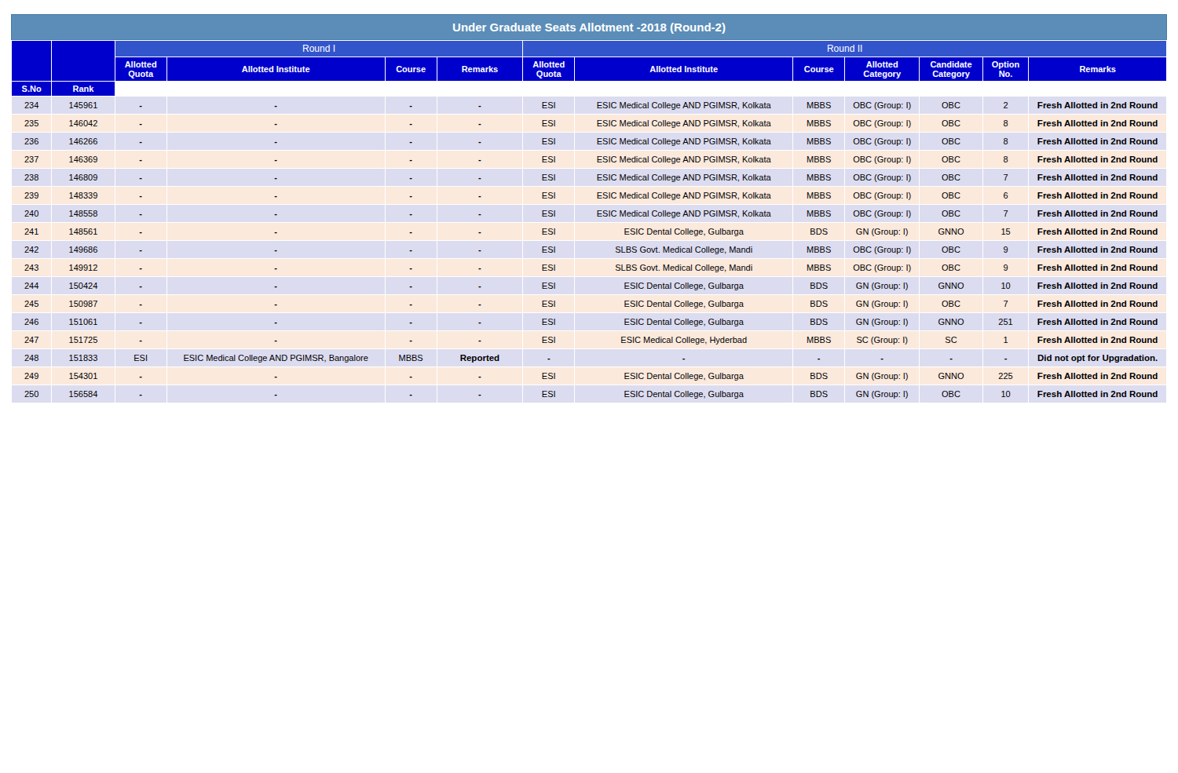Under Graduate Seats Allotment -2018 (Round-2)
| | | Round I | Round II |
| --- | --- | --- | --- |
| Allotted Quota | Allotted Institute | Course | Remarks | Allotted Quota | Allotted Institute | Course | Allotted Category | Candidate Category | Option No. | Remarks |
| S.No | Rank | |
| 234 | 145961 | - | - | - | - | ESI | ESIC Medical College AND PGIMSR, Kolkata | MBBS | OBC (Group: I) | OBC | 2 | Fresh Allotted in 2nd Round |
| 235 | 146042 | - | - | - | - | ESI | ESIC Medical College AND PGIMSR, Kolkata | MBBS | OBC (Group: I) | OBC | 8 | Fresh Allotted in 2nd Round |
| 236 | 146266 | - | - | - | - | ESI | ESIC Medical College AND PGIMSR, Kolkata | MBBS | OBC (Group: I) | OBC | 8 | Fresh Allotted in 2nd Round |
| 237 | 146369 | - | - | - | - | ESI | ESIC Medical College AND PGIMSR, Kolkata | MBBS | OBC (Group: I) | OBC | 8 | Fresh Allotted in 2nd Round |
| 238 | 146809 | - | - | - | - | ESI | ESIC Medical College AND PGIMSR, Kolkata | MBBS | OBC (Group: I) | OBC | 7 | Fresh Allotted in 2nd Round |
| 239 | 148339 | - | - | - | - | ESI | ESIC Medical College AND PGIMSR, Kolkata | MBBS | OBC (Group: I) | OBC | 6 | Fresh Allotted in 2nd Round |
| 240 | 148558 | - | - | - | - | ESI | ESIC Medical College AND PGIMSR, Kolkata | MBBS | OBC (Group: I) | OBC | 7 | Fresh Allotted in 2nd Round |
| 241 | 148561 | - | - | - | - | ESI | ESIC Dental College, Gulbarga | BDS | GN (Group: I) | GNNO | 15 | Fresh Allotted in 2nd Round |
| 242 | 149686 | - | - | - | - | ESI | SLBS Govt. Medical College, Mandi | MBBS | OBC (Group: I) | OBC | 9 | Fresh Allotted in 2nd Round |
| 243 | 149912 | - | - | - | - | ESI | SLBS Govt. Medical College, Mandi | MBBS | OBC (Group: I) | OBC | 9 | Fresh Allotted in 2nd Round |
| 244 | 150424 | - | - | - | - | ESI | ESIC Dental College, Gulbarga | BDS | GN (Group: I) | GNNO | 10 | Fresh Allotted in 2nd Round |
| 245 | 150987 | - | - | - | - | ESI | ESIC Dental College, Gulbarga | BDS | GN (Group: I) | OBC | 7 | Fresh Allotted in 2nd Round |
| 246 | 151061 | - | - | - | - | ESI | ESIC Dental College, Gulbarga | BDS | GN (Group: I) | GNNO | 251 | Fresh Allotted in 2nd Round |
| 247 | 151725 | - | - | - | - | ESI | ESIC Medical College, Hyderbad | MBBS | SC (Group: I) | SC | 1 | Fresh Allotted in 2nd Round |
| 248 | 151833 | ESI | ESIC Medical College AND PGIMSR, Bangalore | MBBS | Reported | - | - | - | - | - | - | Did not opt for Upgradation. |
| 249 | 154301 | - | - | - | - | ESI | ESIC Dental College, Gulbarga | BDS | GN (Group: I) | GNNO | 225 | Fresh Allotted in 2nd Round |
| 250 | 156584 | - | - | - | - | ESI | ESIC Dental College, Gulbarga | BDS | GN (Group: I) | OBC | 10 | Fresh Allotted in 2nd Round |